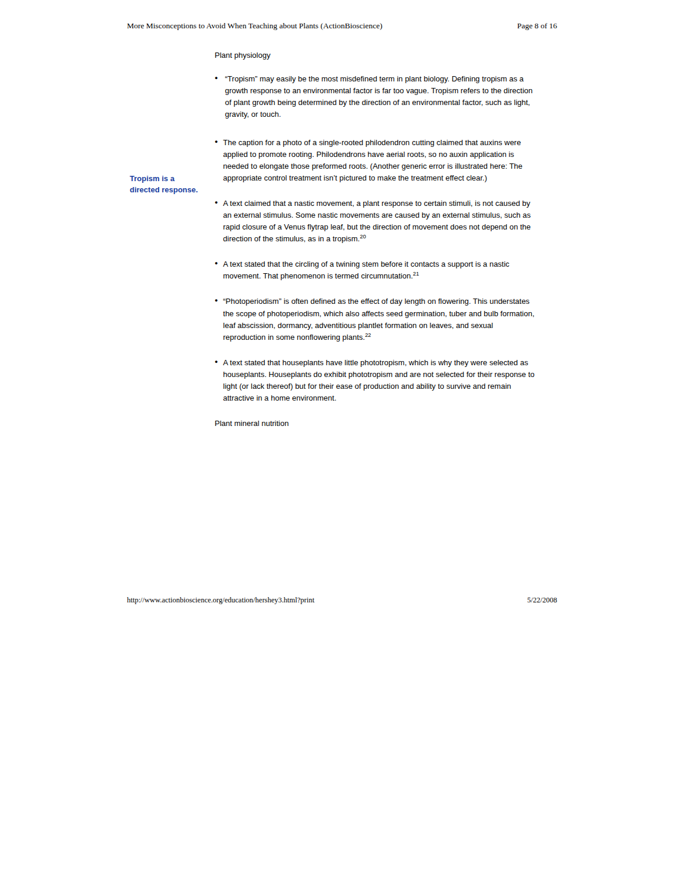More Misconceptions to Avoid When Teaching about Plants (ActionBioscience) Page 8 of 16
Plant physiology
Tropism is a directed response.
“Tropism” may easily be the most misdefined term in plant biology. Defining tropism as a growth response to an environmental factor is far too vague. Tropism refers to the direction of plant growth being determined by the direction of an environmental factor, such as light, gravity, or touch.
The caption for a photo of a single-rooted philodendron cutting claimed that auxins were applied to promote rooting. Philodendrons have aerial roots, so no auxin application is needed to elongate those preformed roots. (Another generic error is illustrated here: The appropriate control treatment isn’t pictured to make the treatment effect clear.)
A text claimed that a nastic movement, a plant response to certain stimuli, is not caused by an external stimulus. Some nastic movements are caused by an external stimulus, such as rapid closure of a Venus flytrap leaf, but the direction of movement does not depend on the direction of the stimulus, as in a tropism.20
A text stated that the circling of a twining stem before it contacts a support is a nastic movement. That phenomenon is termed circumnutation.21
“Photoperiodism” is often defined as the effect of day length on flowering. This understates the scope of photoperiodism, which also affects seed germination, tuber and bulb formation, leaf abscission, dormancy, adventitious plantlet formation on leaves, and sexual reproduction in some nonflowering plants.22
A text stated that houseplants have little phototropism, which is why they were selected as houseplants. Houseplants do exhibit phototropism and are not selected for their response to light (or lack thereof) but for their ease of production and ability to survive and remain attractive in a home environment.
Plant mineral nutrition
http://www.actionbioscience.org/education/hershey3.html?print 5/22/2008